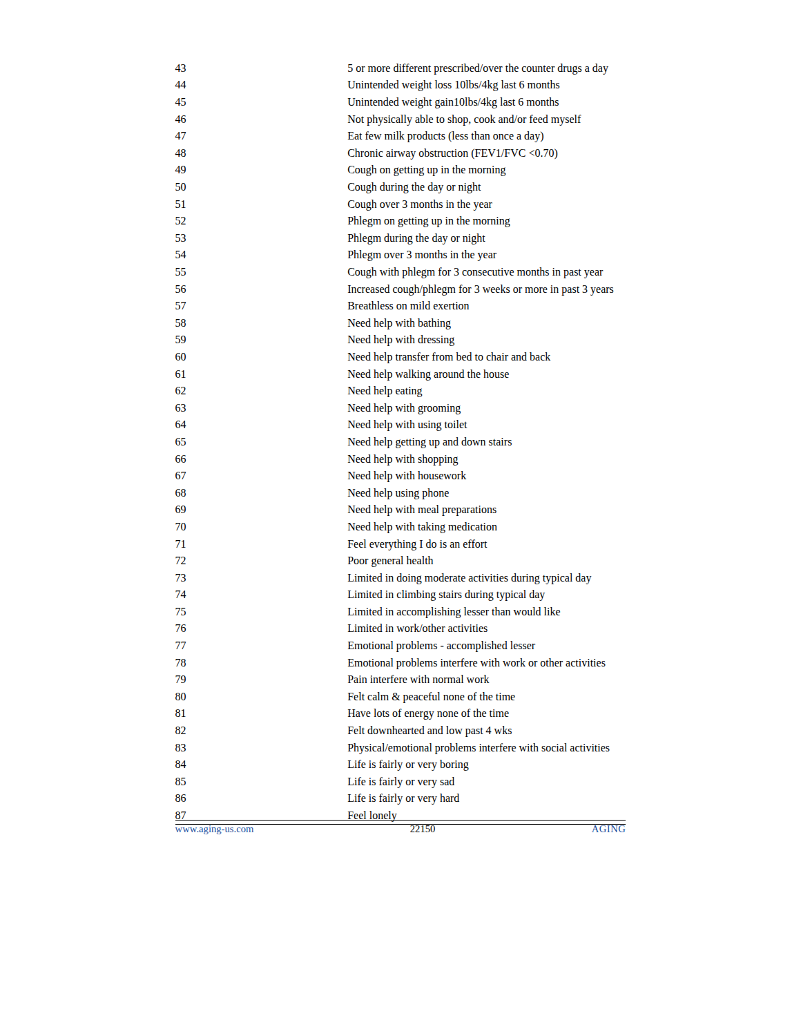| 43 | 5 or more different prescribed/over the counter drugs a day |
| 44 | Unintended weight loss 10lbs/4kg last 6 months |
| 45 | Unintended weight gain10lbs/4kg last 6 months |
| 46 | Not physically able to shop, cook and/or feed myself |
| 47 | Eat few milk products (less than once a day) |
| 48 | Chronic airway obstruction (FEV1/FVC <0.70) |
| 49 | Cough on getting up in the morning |
| 50 | Cough during the day or night |
| 51 | Cough over 3 months in the year |
| 52 | Phlegm on getting up in the morning |
| 53 | Phlegm during the day or night |
| 54 | Phlegm over 3 months in the year |
| 55 | Cough with phlegm for 3 consecutive months in past year |
| 56 | Increased cough/phlegm for 3 weeks or more in past 3 years |
| 57 | Breathless on mild exertion |
| 58 | Need help with bathing |
| 59 | Need help with dressing |
| 60 | Need help transfer from bed to chair and back |
| 61 | Need help walking around the house |
| 62 | Need help eating |
| 63 | Need help with grooming |
| 64 | Need help with using toilet |
| 65 | Need help getting up and down stairs |
| 66 | Need help with shopping |
| 67 | Need help with housework |
| 68 | Need help using phone |
| 69 | Need help with meal preparations |
| 70 | Need help with taking medication |
| 71 | Feel everything I do is an effort |
| 72 | Poor general health |
| 73 | Limited in doing moderate activities during typical day |
| 74 | Limited in climbing stairs during typical day |
| 75 | Limited in accomplishing lesser than would like |
| 76 | Limited in work/other activities |
| 77 | Emotional problems - accomplished lesser |
| 78 | Emotional problems interfere with work or other activities |
| 79 | Pain interfere with normal work |
| 80 | Felt calm & peaceful none of the time |
| 81 | Have lots of energy none of the time |
| 82 | Felt downhearted and low past 4 wks |
| 83 | Physical/emotional problems interfere with social activities |
| 84 | Life is fairly or very boring |
| 85 | Life is fairly or very sad |
| 86 | Life is fairly or very hard |
| 87 | Feel lonely |
www.aging-us.com 22150 AGING